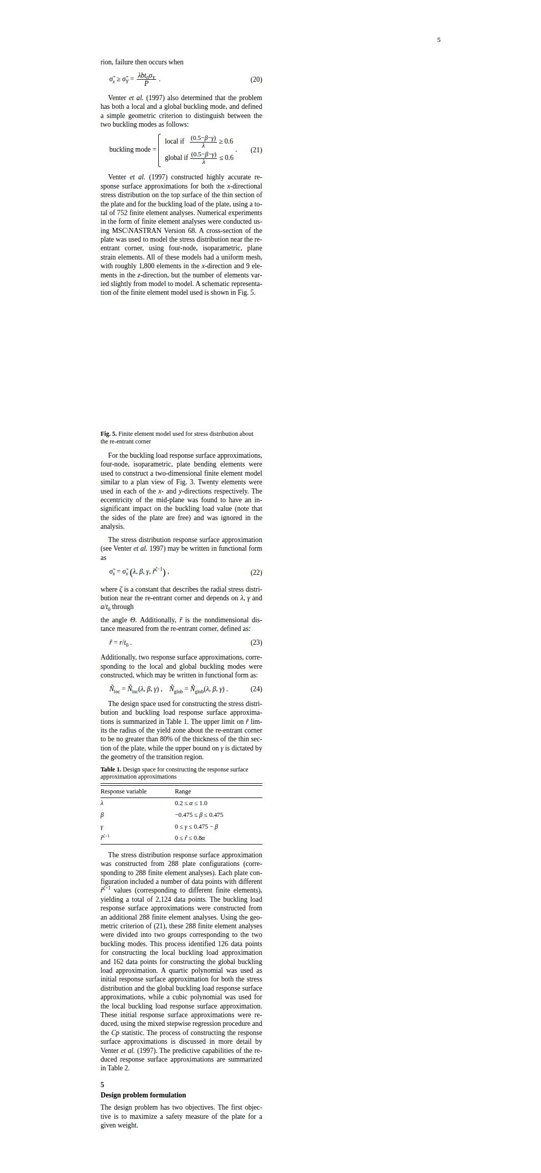5
rion, failure then occurs when
σ̃x ≥ σ̃Y = λbt0σY P . (20)
Venter et al. (1997) also determined that the problem has both a local and a global buckling mode, and defined a simple geometric criterion to distinguish between the two buckling modes as follows:
buckling mode = local if (0.5−β−γ) λ ≥ 0.6 global if (0.5−β−γ) λ ≤ 0.6 . (21)
Venter et al. (1997) constructed highly accurate response surface approximations for both the x-directional stress distribution on the top surface of the thin section of the plate and for the buckling load of the plate, using a total of 752 finite element analyses. Numerical experiments in the form of finite element analyses were conducted using MSC\NASTRAN Version 68. A cross-section of the plate was used to model the stress distribution near the re-entrant corner, using four-node, isoparametric, plane strain elements. All of these models had a uniform mesh, with roughly 1,800 elements in the x-direction and 9 elements in the z-direction, but the number of elements varied slightly from model to model. A schematic representation of the finite element model used is shown in Fig. 5.
Fig. 5. Finite element model used for stress distribution about the re-entrant corner
For the buckling load response surface approximations, four-node, isoparametric, plate bending elements were used to construct a two-dimensional finite element model similar to a plan view of Fig. 3. Twenty elements were used in each of the x- and y-directions respectively. The eccentricity of the mid-plane was found to have an insignificant impact on the buckling load value (note that the sides of the plate are free) and was ignored in the analysis.
The stress distribution response surface approximation (see Venter et al. 1997) may be written in functional form as
σ̃x = σ̃x (λ, β, γ, r̃ζ−1) , (22)
where ζ is a constant that describes the radial stress distribution near the re-entrant corner and depends on λ, γ and a/t0 through
the angle Θ. Additionally, r̃ is the nondimensional distance measured from the re-entrant corner, defined as:
r̃ = r/t0 . (23)
Additionally, two response surface approximations, corresponding to the local and global buckling modes were constructed, which may be written in functional form as:
Ñloc = Ñloc(λ, β, γ) , Ñglob = Ñglob(λ, β, γ) . (24)
The design space used for constructing the stress distribution and buckling load response surface approximations is summarized in Table 1. The upper limit on r̃ limits the radius of the yield zone about the re-entrant corner to be no greater than 80% of the thickness of the thin section of the plate, while the upper bound on γ is dictated by the geometry of the transition region.
Table 1. Design space for constructing the response surface approximation approximations
| Response variable | Range |
| --- | --- |
| λ | 0.2 ≤ α ≤ 1.0 |
| β | −0.475 ≤ β ≤ 0.475 |
| γ | 0 ≤ γ ≤ 0.475 − β |
| r̃ ζ −1 | 0 ≤ r̃ ≤ 0.8 α |
The stress distribution response surface approximation was constructed from 288 plate configurations (corresponding to 288 finite element analyses). Each plate configuration included a number of data points with different r̃ζ−1 values (corresponding to different finite elements), yielding a total of 2,124 data points. The buckling load response surface approximations were constructed from an additional 288 finite element analyses. Using the geometric criterion of (21), these 288 finite element analyses were divided into two groups corresponding to the two buckling modes. This process identified 126 data points for constructing the local buckling load approximation and 162 data points for constructing the global buckling load approximation. A quartic polynomial was used as initial response surface approximation for both the stress distribution and the global buckling load response surface approximations, while a cubic polynomial was used for the local buckling load response surface approximation. These initial response surface approximations were reduced, using the mixed stepwise regression procedure and the Cp statistic. The process of constructing the response surface approximations is discussed in more detail by Venter et al. (1997). The predictive capabilities of the reduced response surface approximations are summarized in Table 2.
5
Design problem formulation
The design problem has two objectives. The first objective is to maximize a safety measure of the plate for a given weight.